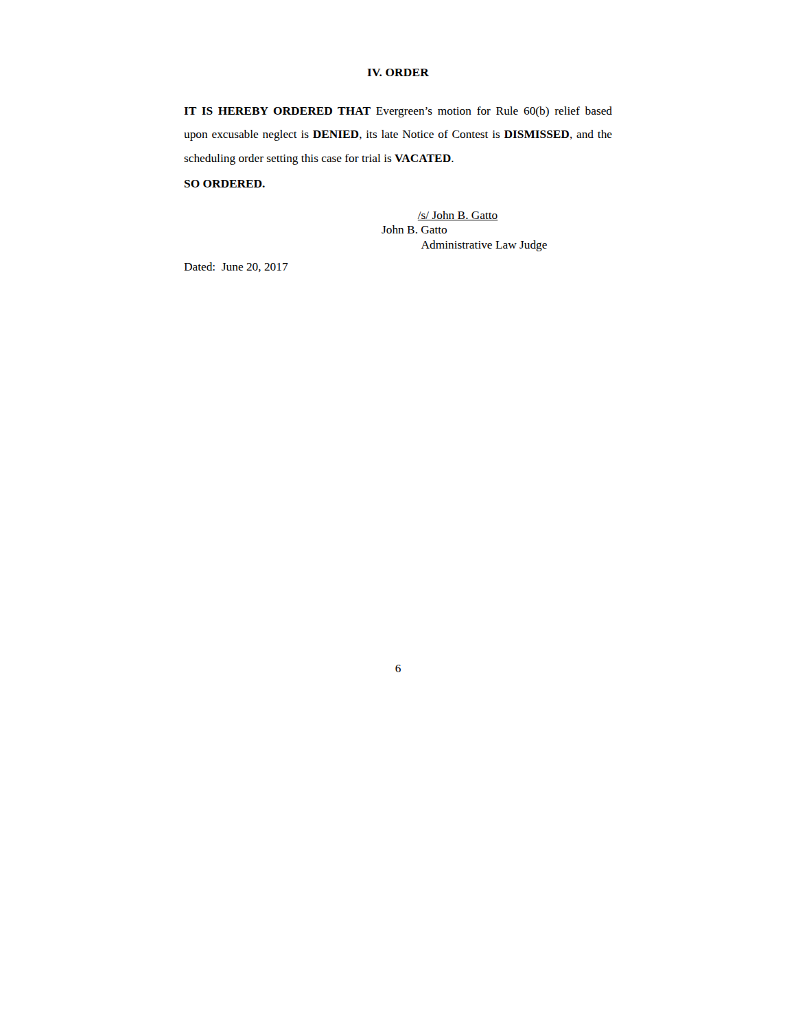IV. ORDER
IT IS HEREBY ORDERED THAT Evergreen’s motion for Rule 60(b) relief based upon excusable neglect is DENIED, its late Notice of Contest is DISMISSED, and the scheduling order setting this case for trial is VACATED.
SO ORDERED.
/s/ John B. Gatto John B. Gatto Administrative Law Judge
Dated: June 20, 2017
6